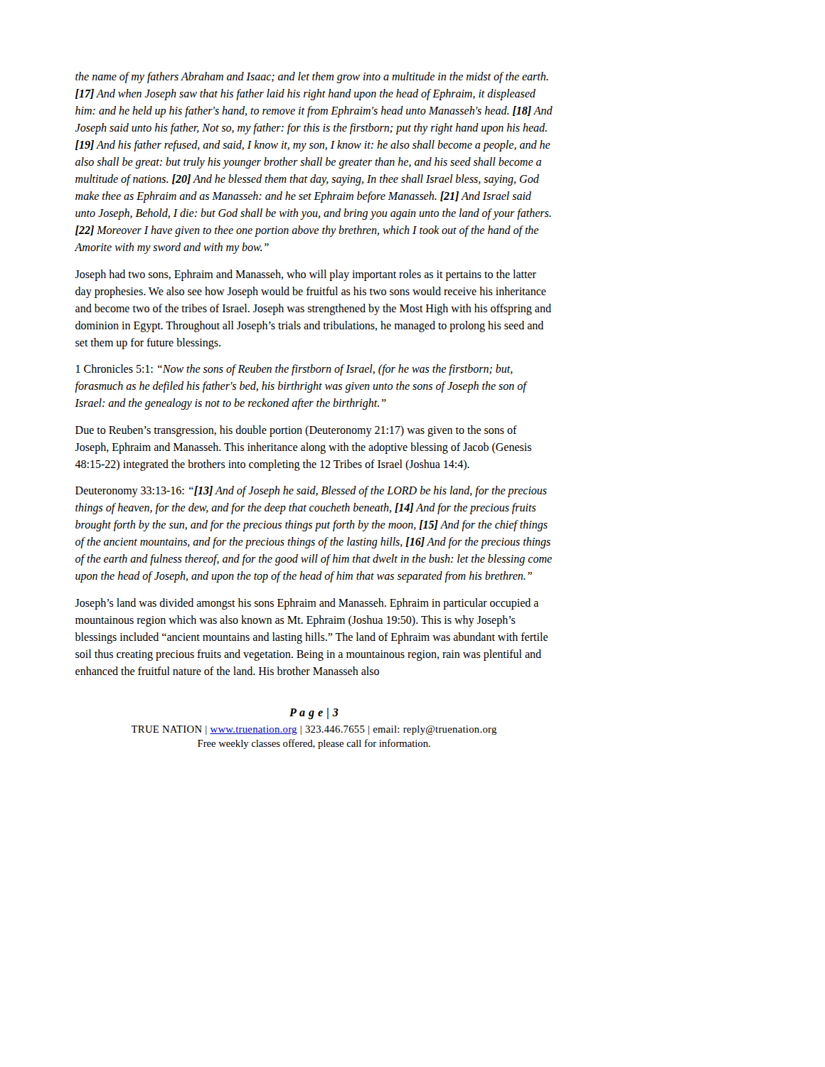the name of my fathers Abraham and Isaac; and let them grow into a multitude in the midst of the earth. [17] And when Joseph saw that his father laid his right hand upon the head of Ephraim, it displeased him: and he held up his father's hand, to remove it from Ephraim's head unto Manasseh's head. [18] And Joseph said unto his father, Not so, my father: for this is the firstborn; put thy right hand upon his head. [19] And his father refused, and said, I know it, my son, I know it: he also shall become a people, and he also shall be great: but truly his younger brother shall be greater than he, and his seed shall become a multitude of nations. [20] And he blessed them that day, saying, In thee shall Israel bless, saying, God make thee as Ephraim and as Manasseh: and he set Ephraim before Manasseh. [21] And Israel said unto Joseph, Behold, I die: but God shall be with you, and bring you again unto the land of your fathers. [22] Moreover I have given to thee one portion above thy brethren, which I took out of the hand of the Amorite with my sword and with my bow.”
Joseph had two sons, Ephraim and Manasseh, who will play important roles as it pertains to the latter day prophesies. We also see how Joseph would be fruitful as his two sons would receive his inheritance and become two of the tribes of Israel. Joseph was strengthened by the Most High with his offspring and dominion in Egypt. Throughout all Joseph’s trials and tribulations, he managed to prolong his seed and set them up for future blessings.
1 Chronicles 5:1: “Now the sons of Reuben the firstborn of Israel, (for he was the firstborn; but, forasmuch as he defiled his father's bed, his birthright was given unto the sons of Joseph the son of Israel: and the genealogy is not to be reckoned after the birthright.”
Due to Reuben’s transgression, his double portion (Deuteronomy 21:17) was given to the sons of Joseph, Ephraim and Manasseh. This inheritance along with the adoptive blessing of Jacob (Genesis 48:15-22) integrated the brothers into completing the 12 Tribes of Israel (Joshua 14:4).
Deuteronomy 33:13-16: “[13] And of Joseph he said, Blessed of the LORD be his land, for the precious things of heaven, for the dew, and for the deep that coucheth beneath, [14] And for the precious fruits brought forth by the sun, and for the precious things put forth by the moon, [15] And for the chief things of the ancient mountains, and for the precious things of the lasting hills, [16] And for the precious things of the earth and fulness thereof, and for the good will of him that dwelt in the bush: let the blessing come upon the head of Joseph, and upon the top of the head of him that was separated from his brethren.”
Joseph’s land was divided amongst his sons Ephraim and Manasseh. Ephraim in particular occupied a mountainous region which was also known as Mt. Ephraim (Joshua 19:50). This is why Joseph’s blessings included “ancient mountains and lasting hills.” The land of Ephraim was abundant with fertile soil thus creating precious fruits and vegetation. Being in a mountainous region, rain was plentiful and enhanced the fruitful nature of the land. His brother Manasseh also
P a g e | 3
TRUE NATION | www.truenation.org | 323.446.7655 | email: reply@truenation.org
Free weekly classes offered, please call for information.